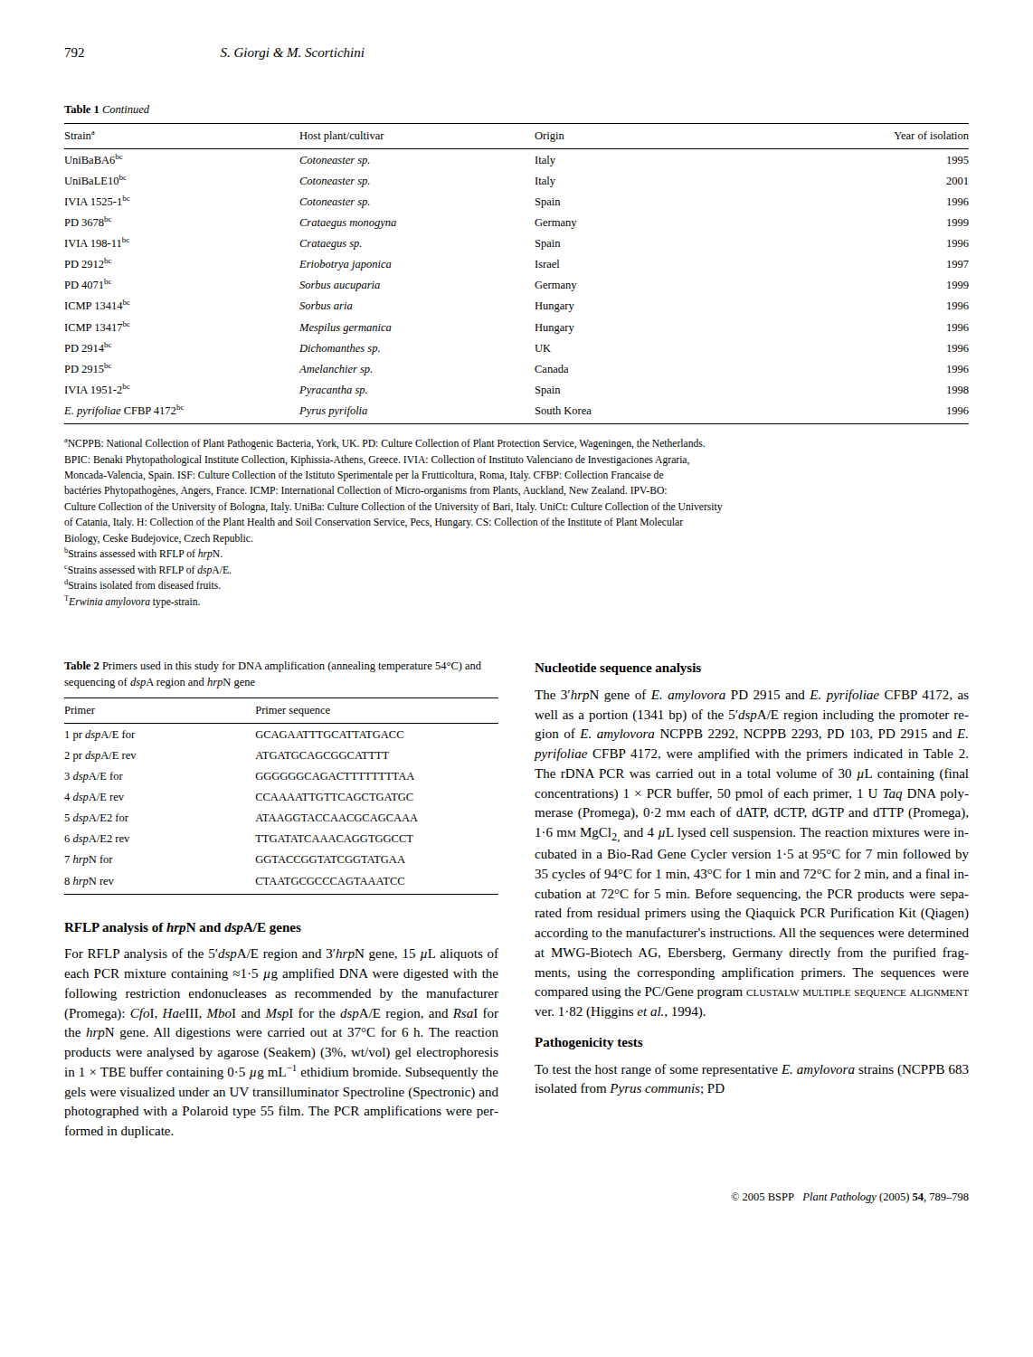792 S. Giorgi & M. Scortichini
Table 1 Continued
| Strain a | Host plant/cultivar | Origin | Year of isolation |
| --- | --- | --- | --- |
| UniBaBA6 bc | Cotoneaster sp. | Italy | 1995 |
| UniBaLE10 bc | Cotoneaster sp. | Italy | 2001 |
| IVIA 1525-1 bc | Cotoneaster sp. | Spain | 1996 |
| PD 3678 bc | Crataegus monogyna | Germany | 1999 |
| IVIA 198-11 bc | Crataegus sp. | Spain | 1996 |
| PD 2912 bc | Eriobotrya japonica | Israel | 1997 |
| PD 4071 bc | Sorbus aucuparia | Germany | 1999 |
| ICMP 13414 bc | Sorbus aria | Hungary | 1996 |
| ICMP 13417 bc | Mespilus germanica | Hungary | 1996 |
| PD 2914 bc | Dichomanthes sp. | UK | 1996 |
| PD 2915 bc | Amelanchier sp. | Canada | 1996 |
| IVIA 1951-2 bc | Pyracantha sp. | Spain | 1998 |
| E. pyrifoliae CFBP 4172 bc | Pyrus pyrifolia | South Korea | 1996 |
aNCPPB: National Collection of Plant Pathogenic Bacteria, York, UK. PD: Culture Collection of Plant Protection Service, Wageningen, the Netherlands.
BPIC: Benaki Phytopathological Institute Collection, Kiphissia-Athens, Greece. IVIA: Collection of Instituto Valenciano de Investigaciones Agraria,
Moncada-Valencia, Spain. ISF: Culture Collection of the Istituto Sperimentale per la Frutticoltura, Roma, Italy. CFBP: Collection Francaise de
bactéries Phytopathogènes, Angers, France. ICMP: International Collection of Micro-organisms from Plants, Auckland, New Zealand. IPV-BO:
Culture Collection of the University of Bologna, Italy. UniBa: Culture Collection of the University of Bari, Italy. UniCt: Culture Collection of the University
of Catania, Italy. H: Collection of the Plant Health and Soil Conservation Service, Pecs, Hungary. CS: Collection of the Institute of Plant Molecular
Biology, Ceske Budejovice, Czech Republic.
bStrains assessed with RFLP of hrp N.
cStrains assessed with RFLP of dsp A/E.
dStrains isolated from diseased fruits.
TErwinia amylovora type-strain.
Table 2 Primers used in this study for DNA amplification (annealing temperature 54°C) and sequencing of dsp A region and hrp N gene
| Primer | Primer sequence |
| --- | --- |
| 1 pr dsp A/E for | GCAGAATTTGCATTATGACC |
| 2 pr dsp A/E rev | ATGATGCAGCGGCATTTT |
| 3 dsp A/E for | GGGGGGCAGACTTTTTTTTAA |
| 4 dsp A/E rev | CCAAAATTGTTCAGCTGATGC |
| 5 dsp A/E2 for | ATAAGGTACCAACGCAGCAAA |
| 6 dsp A/E2 rev | TTGATATCAAACAGGTGGCCT |
| 7 hrp N for | GGTACCGGTATCGGTATGAA |
| 8 hrp N rev | CTAATGCGCCCAGTAAATCC |
RFLP analysis of hrp N and dsp A/E genes
For RFLP analysis of the 5′dsp A/E region and 3′hrp N gene, 15 µ L aliquots of each PCR mixture containing ≈1·5 µg amplified DNA were digested with the following restriction endonucleases as recommended by the manufacturer (Promega): Cfo I, Hae III, Mbo I and Msp I for the dsp A/E region, and Rsa I for the hrp N gene. All digestions were carried out at 37°C for 6 h. The reaction products were analysed by agarose (Seakem) (3%, wt/vol) gel electrophoresis in 1 × TBE buffer containing 0·5 µg mL−1 ethidium bromide. Subsequently the gels were visualized under an UV transilluminator Spectroline (Spectronic) and photographed with a Polaroid type 55 film. The PCR amplifications were performed in duplicate.
Nucleotide sequence analysis
The 3′hrp N gene of E. amylovora PD 2915 and E. pyrifoliae CFBP 4172, as well as a portion (1341 bp) of the 5′dsp A/E region including the promoter region of E. amylovora NCPPB 2292, NCPPB 2293, PD 103, PD 2915 and E. pyrifoliae CFBP 4172, were amplified with the primers indicated in Table 2. The rDNA PCR was carried out in a total volume of 30 µ L containing (final concentrations) 1 × PCR buffer, 50 pmol of each primer, 1 U Taq DNA polymerase (Promega), 0·2 mm each of dATP, dCTP, dGTP and dTTP (Promega), 1·6 mm MgCl2, and 4 µ L lysed cell suspension. The reaction mixtures were incubated in a Bio-Rad Gene Cycler version 1·5 at 95°C for 7 min followed by 35 cycles of 94°C for 1 min, 43°C for 1 min and 72°C for 2 min, and a final incubation at 72°C for 5 min. Before sequencing, the PCR products were separated from residual primers using the Qiaquick PCR Purification Kit (Qiagen) according to the manufacturer's instructions. All the sequences were determined at MWG-Biotech AG, Ebersberg, Germany directly from the purified fragments, using the corresponding amplification primers. The sequences were compared using the PC/Gene program clustalw multiple sequence alignment ver. 1·82 (Higgins et al., 1994).
Pathogenicity tests
To test the host range of some representative E. amylovora strains (NCPPB 683 isolated from Pyrus communis; PD
© 2005 BSPP Plant Pathology (2005) 54, 789–798